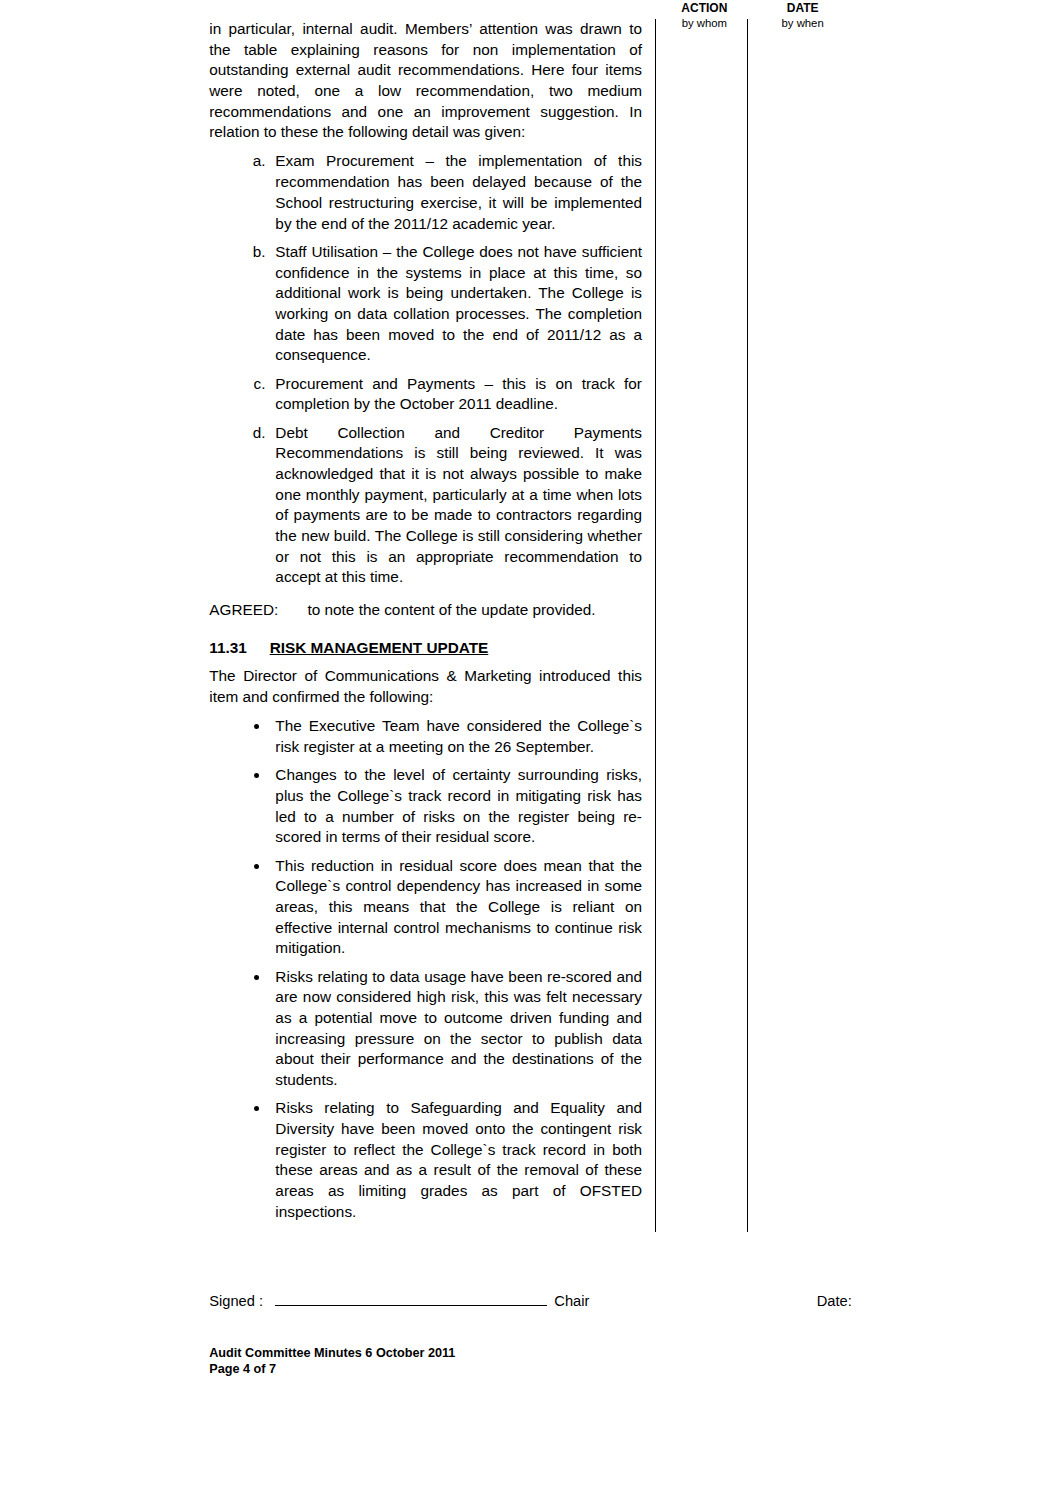ACTION
by whom
DATE
by when
in particular, internal audit. Members’ attention was drawn to the table explaining reasons for non implementation of outstanding external audit recommendations. Here four items were noted, one a low recommendation, two medium recommendations and one an improvement suggestion. In relation to these the following detail was given:
Exam Procurement – the implementation of this recommendation has been delayed because of the School restructuring exercise, it will be implemented by the end of the 2011/12 academic year.
Staff Utilisation – the College does not have sufficient confidence in the systems in place at this time, so additional work is being undertaken. The College is working on data collation processes. The completion date has been moved to the end of 2011/12 as a consequence.
Procurement and Payments – this is on track for completion by the October 2011 deadline.
Debt Collection and Creditor Payments Recommendations is still being reviewed. It was acknowledged that it is not always possible to make one monthly payment, particularly at a time when lots of payments are to be made to contractors regarding the new build. The College is still considering whether or not this is an appropriate recommendation to accept at this time.
AGREED: to note the content of the update provided.
11.31
Risk Management Update
The Director of Communications & Marketing introduced this item and confirmed the following:
The Executive Team have considered the College`s risk register at a meeting on the 26 September.
Changes to the level of certainty surrounding risks, plus the College`s track record in mitigating risk has led to a number of risks on the register being re-scored in terms of their residual score.
This reduction in residual score does mean that the College`s control dependency has increased in some areas, this means that the College is reliant on effective internal control mechanisms to continue risk mitigation.
Risks relating to data usage have been re-scored and are now considered high risk, this was felt necessary as a potential move to outcome driven funding and increasing pressure on the sector to publish data about their performance and the destinations of the students.
Risks relating to Safeguarding and Equality and Diversity have been moved onto the contingent risk register to reflect the College`s track record in both these areas and as a result of the removal of these areas as limiting grades as part of OFSTED inspections.
Signed : Chair Date:
Audit Committee Minutes 6 October 2011
Page 4 of 7